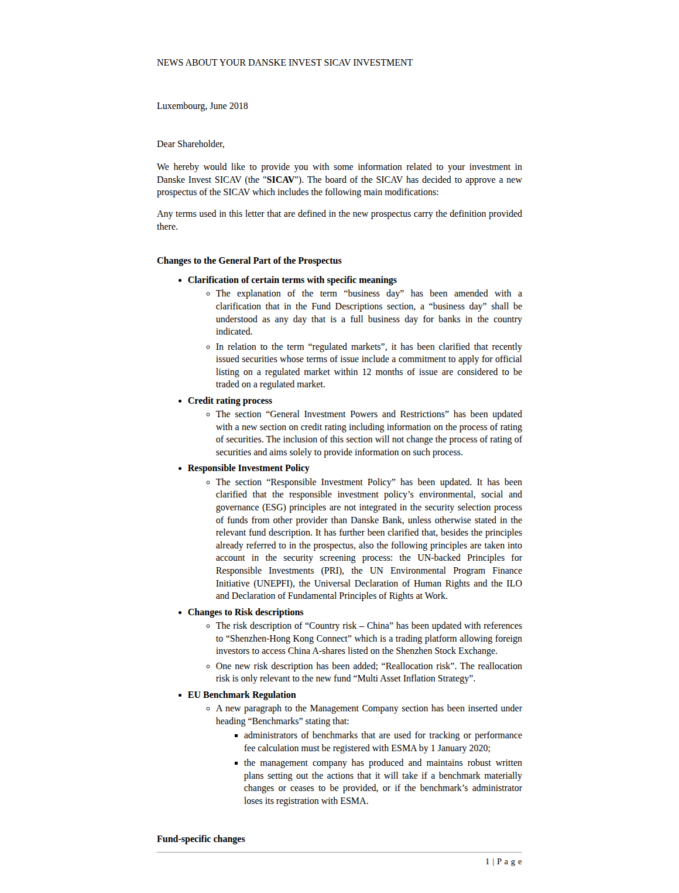NEWS ABOUT YOUR DANSKE INVEST SICAV INVESTMENT
Luxembourg, June 2018
Dear Shareholder,
We hereby would like to provide you with some information related to your investment in Danske Invest SICAV (the "SICAV"). The board of the SICAV has decided to approve a new prospectus of the SICAV which includes the following main modifications:
Any terms used in this letter that are defined in the new prospectus carry the definition provided there.
Changes to the General Part of the Prospectus
Clarification of certain terms with specific meanings
The explanation of the term “business day” has been amended with a clarification that in the Fund Descriptions section, a “business day” shall be understood as any day that is a full business day for banks in the country indicated.
In relation to the term “regulated markets”, it has been clarified that recently issued securities whose terms of issue include a commitment to apply for official listing on a regulated market within 12 months of issue are considered to be traded on a regulated market.
Credit rating process
The section “General Investment Powers and Restrictions” has been updated with a new section on credit rating including information on the process of rating of securities. The inclusion of this section will not change the process of rating of securities and aims solely to provide information on such process.
Responsible Investment Policy
The section “Responsible Investment Policy” has been updated. It has been clarified that the responsible investment policy’s environmental, social and governance (ESG) principles are not integrated in the security selection process of funds from other provider than Danske Bank, unless otherwise stated in the relevant fund description. It has further been clarified that, besides the principles already referred to in the prospectus, also the following principles are taken into account in the security screening process: the UN-backed Principles for Responsible Investments (PRI), the UN Environmental Program Finance Initiative (UNEPFI), the Universal Declaration of Human Rights and the ILO and Declaration of Fundamental Principles of Rights at Work.
Changes to Risk descriptions
The risk description of “Country risk – China” has been updated with references to “Shenzhen-Hong Kong Connect” which is a trading platform allowing foreign investors to access China A-shares listed on the Shenzhen Stock Exchange.
One new risk description has been added; “Reallocation risk”. The reallocation risk is only relevant to the new fund “Multi Asset Inflation Strategy”.
EU Benchmark Regulation
A new paragraph to the Management Company section has been inserted under heading “Benchmarks” stating that:
administrators of benchmarks that are used for tracking or performance fee calculation must be registered with ESMA by 1 January 2020;
the management company has produced and maintains robust written plans setting out the actions that it will take if a benchmark materially changes or ceases to be provided, or if the benchmark’s administrator loses its registration with ESMA.
Fund-specific changes
1 | P a g e